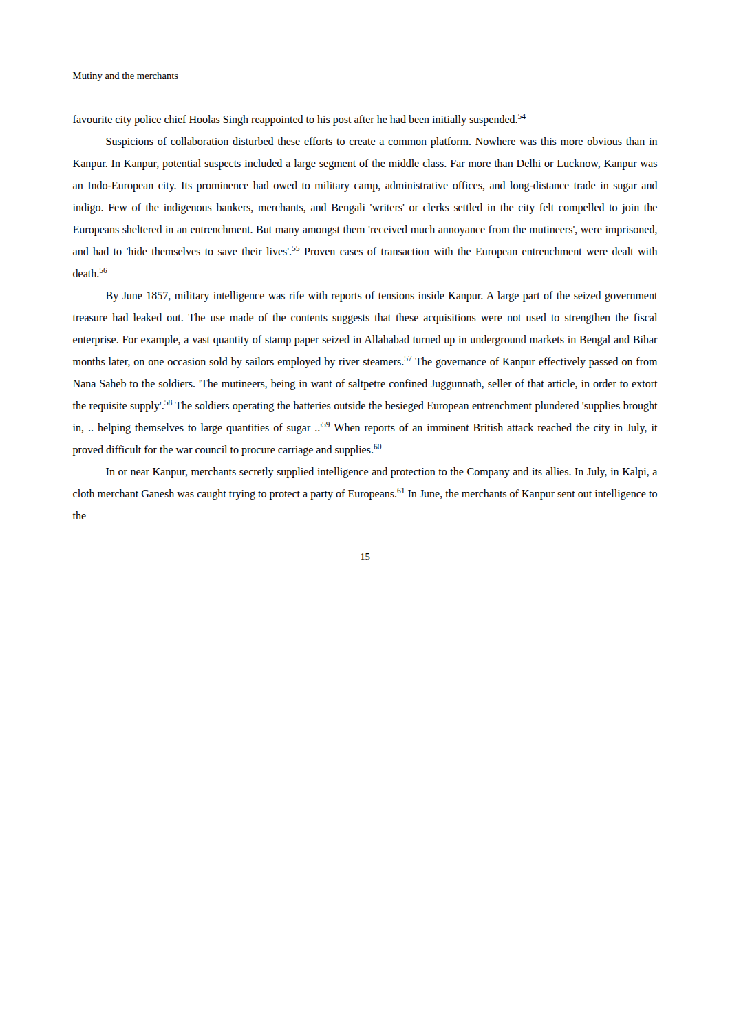Mutiny and the merchants
favourite city police chief Hoolas Singh reappointed to his post after he had been initially suspended.54
Suspicions of collaboration disturbed these efforts to create a common platform. Nowhere was this more obvious than in Kanpur. In Kanpur, potential suspects included a large segment of the middle class. Far more than Delhi or Lucknow, Kanpur was an Indo-European city. Its prominence had owed to military camp, administrative offices, and long-distance trade in sugar and indigo. Few of the indigenous bankers, merchants, and Bengali 'writers' or clerks settled in the city felt compelled to join the Europeans sheltered in an entrenchment. But many amongst them 'received much annoyance from the mutineers', were imprisoned, and had to 'hide themselves to save their lives'.55 Proven cases of transaction with the European entrenchment were dealt with death.56
By June 1857, military intelligence was rife with reports of tensions inside Kanpur. A large part of the seized government treasure had leaked out. The use made of the contents suggests that these acquisitions were not used to strengthen the fiscal enterprise. For example, a vast quantity of stamp paper seized in Allahabad turned up in underground markets in Bengal and Bihar months later, on one occasion sold by sailors employed by river steamers.57 The governance of Kanpur effectively passed on from Nana Saheb to the soldiers. 'The mutineers, being in want of saltpetre confined Juggunnath, seller of that article, in order to extort the requisite supply'.58 The soldiers operating the batteries outside the besieged European entrenchment plundered 'supplies brought in, .. helping themselves to large quantities of sugar ..'59 When reports of an imminent British attack reached the city in July, it proved difficult for the war council to procure carriage and supplies.60
In or near Kanpur, merchants secretly supplied intelligence and protection to the Company and its allies. In July, in Kalpi, a cloth merchant Ganesh was caught trying to protect a party of Europeans.61 In June, the merchants of Kanpur sent out intelligence to the
15